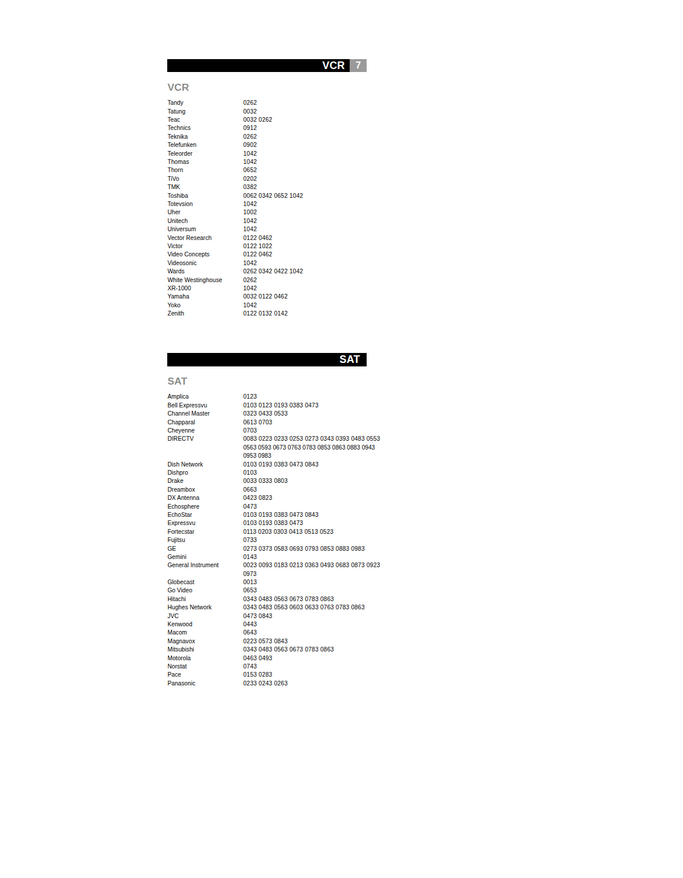VCR
7
VCR
| Tandy | 0262 |
| Tatung | 0032 |
| Teac | 0032 0262 |
| Technics | 0912 |
| Teknika | 0262 |
| Telefunken | 0902 |
| Teleorder | 1042 |
| Thomas | 1042 |
| Thorn | 0652 |
| TiVo | 0202 |
| TMK | 0382 |
| Toshiba | 0062 0342 0652 1042 |
| Totevsion | 1042 |
| Uher | 1002 |
| Unitech | 1042 |
| Universum | 1042 |
| Vector Research | 0122 0462 |
| Victor | 0122 1022 |
| Video Concepts | 0122 0462 |
| Videosonic | 1042 |
| Wards | 0262 0342 0422 1042 |
| White Westinghouse | 0262 |
| XR-1000 | 1042 |
| Yamaha | 0032 0122 0462 |
| Yoko | 1042 |
| Zenith | 0122 0132 0142 |
SAT
SAT
| Amplica | 0123 |
| Bell Expressvu | 0103 0123 0193 0383 0473 |
| Channel Master | 0323 0433 0533 |
| Chapparal | 0613 0703 |
| Cheyenne | 0703 |
| DIRECTV | 0083 0223 0233 0253 0273 0343 0393 0483 0553 |
| | 0563 0593 0673 0763 0783 0853 0863 0883 0943 |
| | 0953 0983 |
| Dish Network | 0103 0193 0383 0473 0843 |
| Dishpro | 0103 |
| Drake | 0033 0333 0803 |
| Dreambox | 0663 |
| DX Antenna | 0423 0823 |
| Echosphere | 0473 |
| EchoStar | 0103 0193 0383 0473 0843 |
| Expressvu | 0103 0193 0383 0473 |
| Fortecstar | 0113 0203 0303 0413 0513 0523 |
| Fujitsu | 0733 |
| GE | 0273 0373 0583 0693 0793 0853 0883 0983 |
| Gemini | 0143 |
| General Instrument | 0023 0093 0183 0213 0363 0493 0683 0873 0923 |
| | 0973 |
| Globecast | 0013 |
| Go Video | 0653 |
| Hitachi | 0343 0483 0563 0673 0783 0863 |
| Hughes Network | 0343 0483 0563 0603 0633 0763 0783 0863 |
| JVC | 0473 0843 |
| Kenwood | 0443 |
| Macom | 0643 |
| Magnavox | 0223 0573 0843 |
| Mitsubishi | 0343 0483 0563 0673 0783 0863 |
| Motorola | 0463 0493 |
| Norstat | 0743 |
| Pace | 0153 0283 |
| Panasonic | 0233 0243 0263 |